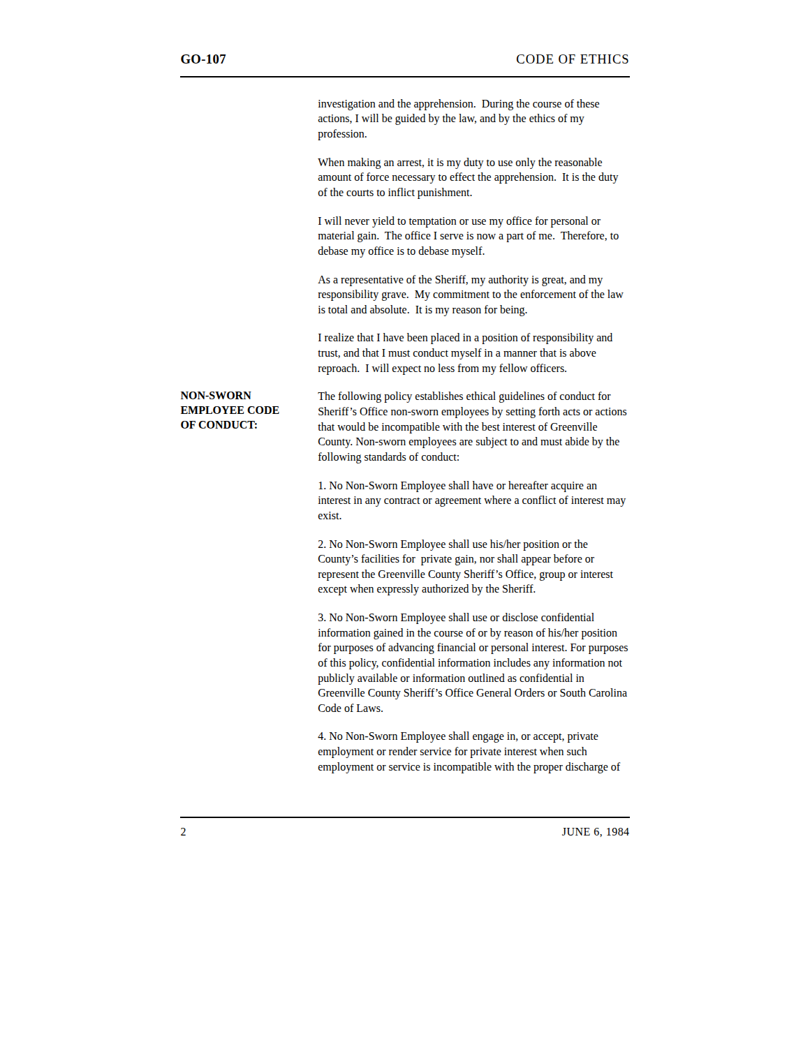GO-107 CODE OF ETHICS
investigation and the apprehension. During the course of these actions, I will be guided by the law, and by the ethics of my profession.
When making an arrest, it is my duty to use only the reasonable amount of force necessary to effect the apprehension. It is the duty of the courts to inflict punishment.
I will never yield to temptation or use my office for personal or material gain. The office I serve is now a part of me. Therefore, to debase my office is to debase myself.
As a representative of the Sheriff, my authority is great, and my responsibility grave. My commitment to the enforcement of the law is total and absolute. It is my reason for being.
I realize that I have been placed in a position of responsibility and trust, and that I must conduct myself in a manner that is above reproach. I will expect no less from my fellow officers.
Non-Sworn
Employee Code
of Conduct:
The following policy establishes ethical guidelines of conduct for Sheriff’s Office non-sworn employees by setting forth acts or actions that would be incompatible with the best interest of Greenville County. Non-sworn employees are subject to and must abide by the following standards of conduct:
1. No Non-Sworn Employee shall have or hereafter acquire an interest in any contract or agreement where a conflict of interest may exist.
2. No Non-Sworn Employee shall use his/her position or the County’s facilities for private gain, nor shall appear before or represent the Greenville County Sheriff’s Office, group or interest except when expressly authorized by the Sheriff.
3. No Non-Sworn Employee shall use or disclose confidential information gained in the course of or by reason of his/her position for purposes of advancing financial or personal interest. For purposes of this policy, confidential information includes any information not publicly available or information outlined as confidential in Greenville County Sheriff’s Office General Orders or South Carolina Code of Laws.
4. No Non-Sworn Employee shall engage in, or accept, private employment or render service for private interest when such employment or service is incompatible with the proper discharge of
2 JUNE 6, 1984